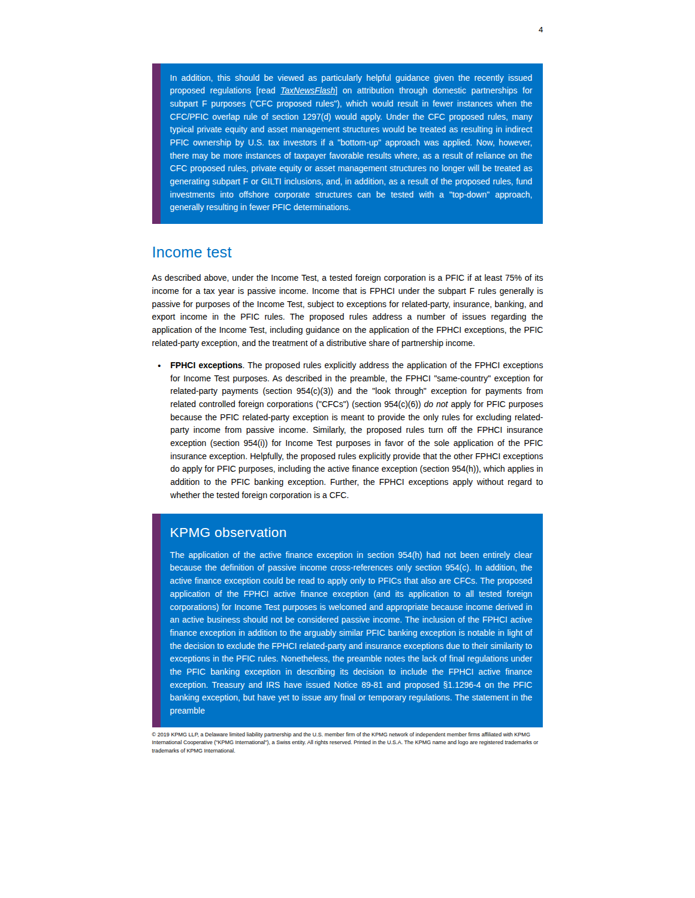4
In addition, this should be viewed as particularly helpful guidance given the recently issued proposed regulations [read TaxNewsFlash] on attribution through domestic partnerships for subpart F purposes ("CFC proposed rules"), which would result in fewer instances when the CFC/PFIC overlap rule of section 1297(d) would apply. Under the CFC proposed rules, many typical private equity and asset management structures would be treated as resulting in indirect PFIC ownership by U.S. tax investors if a "bottom-up" approach was applied. Now, however, there may be more instances of taxpayer favorable results where, as a result of reliance on the CFC proposed rules, private equity or asset management structures no longer will be treated as generating subpart F or GILTI inclusions, and, in addition, as a result of the proposed rules, fund investments into offshore corporate structures can be tested with a "top-down" approach, generally resulting in fewer PFIC determinations.
Income test
As described above, under the Income Test, a tested foreign corporation is a PFIC if at least 75% of its income for a tax year is passive income. Income that is FPHCI under the subpart F rules generally is passive for purposes of the Income Test, subject to exceptions for related-party, insurance, banking, and export income in the PFIC rules. The proposed rules address a number of issues regarding the application of the Income Test, including guidance on the application of the FPHCI exceptions, the PFIC related-party exception, and the treatment of a distributive share of partnership income.
FPHCI exceptions. The proposed rules explicitly address the application of the FPHCI exceptions for Income Test purposes. As described in the preamble, the FPHCI "same-country" exception for related-party payments (section 954(c)(3)) and the "look through" exception for payments from related controlled foreign corporations ("CFCs") (section 954(c)(6)) do not apply for PFIC purposes because the PFIC related-party exception is meant to provide the only rules for excluding related-party income from passive income. Similarly, the proposed rules turn off the FPHCI insurance exception (section 954(i)) for Income Test purposes in favor of the sole application of the PFIC insurance exception. Helpfully, the proposed rules explicitly provide that the other FPHCI exceptions do apply for PFIC purposes, including the active finance exception (section 954(h)), which applies in addition to the PFIC banking exception. Further, the FPHCI exceptions apply without regard to whether the tested foreign corporation is a CFC.
KPMG observation
The application of the active finance exception in section 954(h) had not been entirely clear because the definition of passive income cross-references only section 954(c). In addition, the active finance exception could be read to apply only to PFICs that also are CFCs. The proposed application of the FPHCI active finance exception (and its application to all tested foreign corporations) for Income Test purposes is welcomed and appropriate because income derived in an active business should not be considered passive income. The inclusion of the FPHCI active finance exception in addition to the arguably similar PFIC banking exception is notable in light of the decision to exclude the FPHCI related-party and insurance exceptions due to their similarity to exceptions in the PFIC rules. Nonetheless, the preamble notes the lack of final regulations under the PFIC banking exception in describing its decision to include the FPHCI active finance exception. Treasury and IRS have issued Notice 89-81 and proposed §1.1296-4 on the PFIC banking exception, but have yet to issue any final or temporary regulations. The statement in the preamble
© 2019 KPMG LLP, a Delaware limited liability partnership and the U.S. member firm of the KPMG network of independent member firms affiliated with KPMG International Cooperative ("KPMG International"), a Swiss entity. All rights reserved. Printed in the U.S.A. The KPMG name and logo are registered trademarks or trademarks of KPMG International.